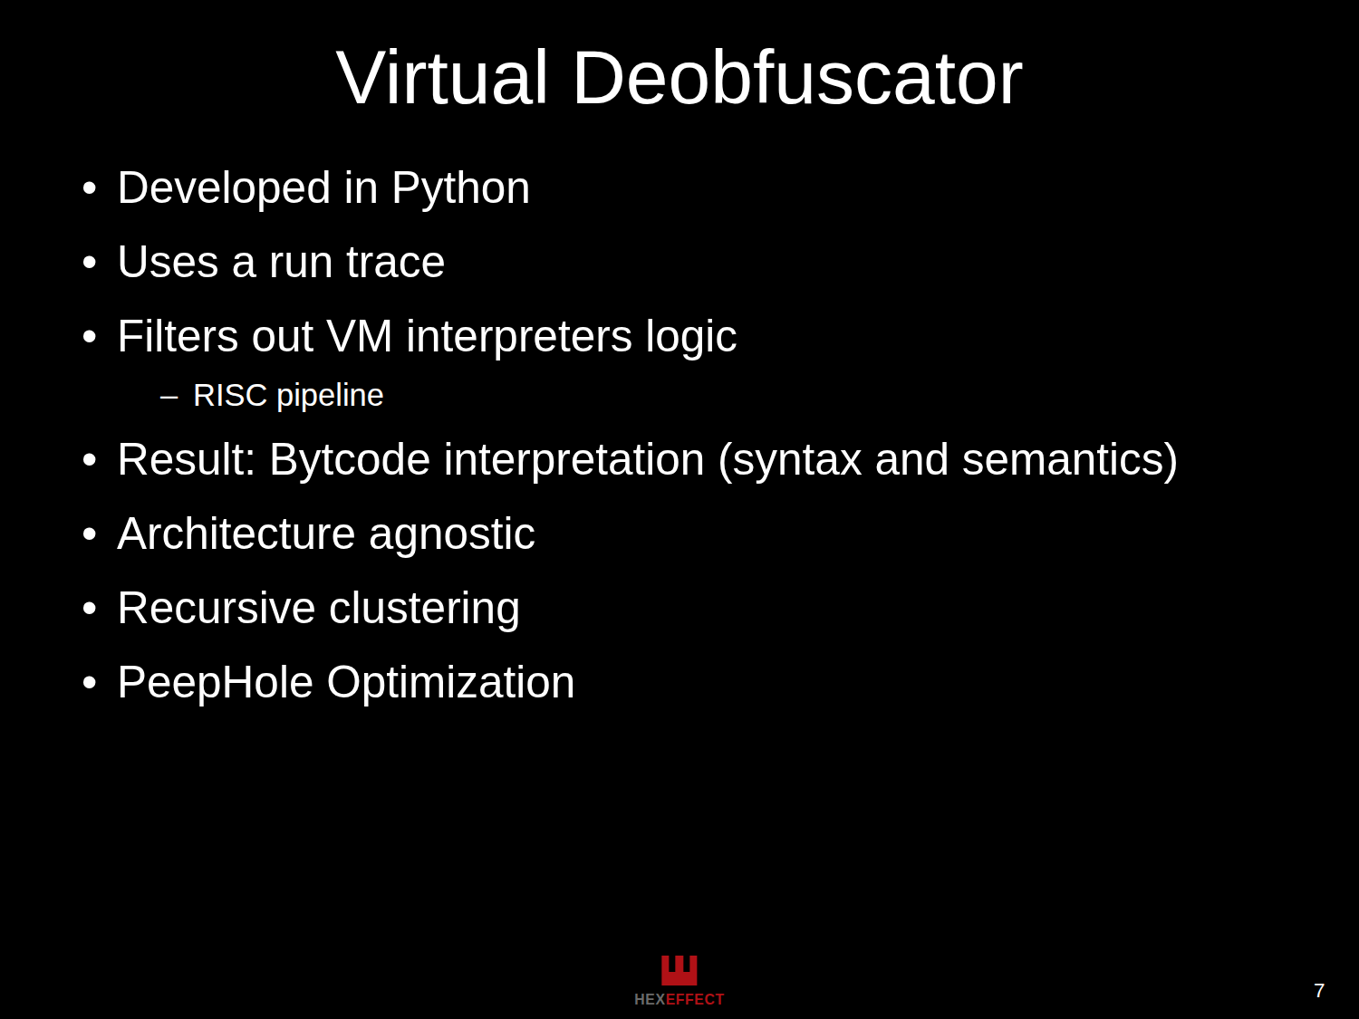Virtual Deobfuscator
Developed in Python
Uses a run trace
Filters out VM interpreters logic
RISC pipeline
Result: Bytcode interpretation (syntax and semantics)
Architecture agnostic
Recursive clustering
PeepHole Optimization
HEX EFFECT
7